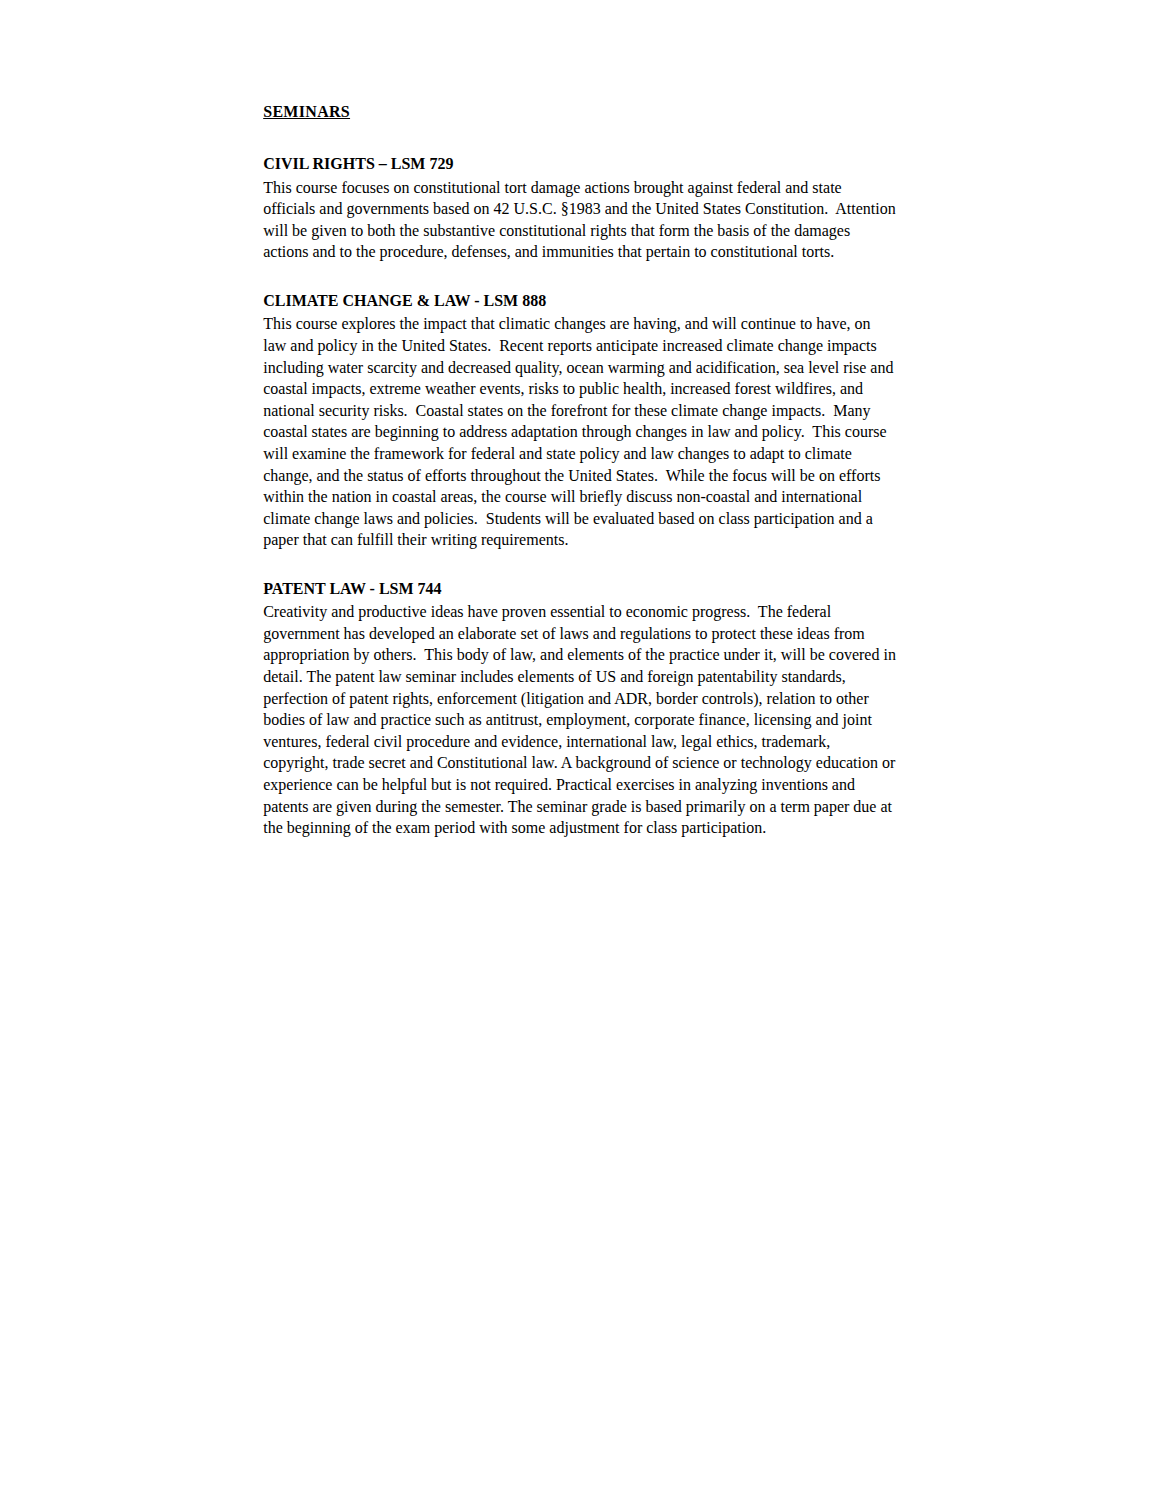SEMINARS
CIVIL RIGHTS – LSM 729
This course focuses on constitutional tort damage actions brought against federal and state officials and governments based on 42 U.S.C. §1983 and the United States Constitution. Attention will be given to both the substantive constitutional rights that form the basis of the damages actions and to the procedure, defenses, and immunities that pertain to constitutional torts.
CLIMATE CHANGE & LAW - LSM 888
This course explores the impact that climatic changes are having, and will continue to have, on law and policy in the United States. Recent reports anticipate increased climate change impacts including water scarcity and decreased quality, ocean warming and acidification, sea level rise and coastal impacts, extreme weather events, risks to public health, increased forest wildfires, and national security risks. Coastal states on the forefront for these climate change impacts. Many coastal states are beginning to address adaptation through changes in law and policy. This course will examine the framework for federal and state policy and law changes to adapt to climate change, and the status of efforts throughout the United States. While the focus will be on efforts within the nation in coastal areas, the course will briefly discuss non-coastal and international climate change laws and policies. Students will be evaluated based on class participation and a paper that can fulfill their writing requirements.
PATENT LAW - LSM 744
Creativity and productive ideas have proven essential to economic progress. The federal government has developed an elaborate set of laws and regulations to protect these ideas from appropriation by others. This body of law, and elements of the practice under it, will be covered in detail. The patent law seminar includes elements of US and foreign patentability standards, perfection of patent rights, enforcement (litigation and ADR, border controls), relation to other bodies of law and practice such as antitrust, employment, corporate finance, licensing and joint ventures, federal civil procedure and evidence, international law, legal ethics, trademark, copyright, trade secret and Constitutional law. A background of science or technology education or experience can be helpful but is not required. Practical exercises in analyzing inventions and patents are given during the semester. The seminar grade is based primarily on a term paper due at the beginning of the exam period with some adjustment for class participation.